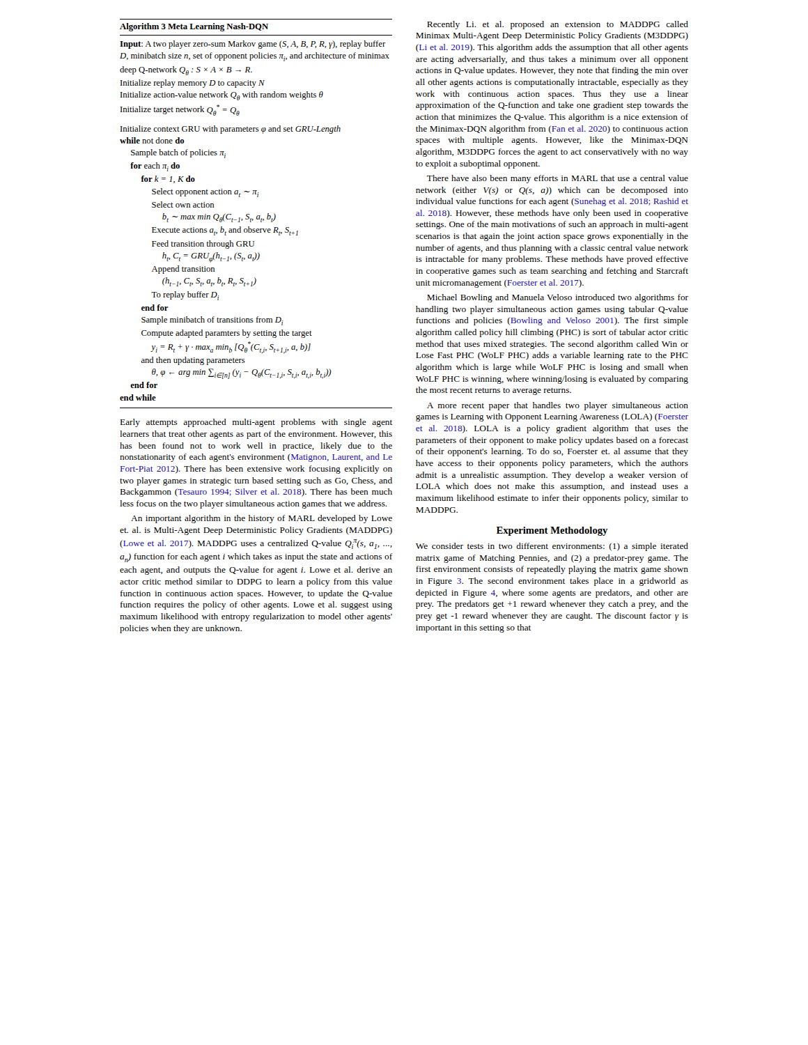Algorithm 3 Meta Learning Nash-DQN
Input: A two player zero-sum Markov game (S, A, B, P, R, γ), replay buffer D, minibatch size n, set of opponent policies πi, and architecture of minimax deep Q-network Qθ : S × A × B → R.
Initialize replay memory D to capacity N
Initialize action-value network Qθ with random weights θ
Initialize target network Qθ* = Qθ
Initialize context GRU with parameters φ and set GRU-Length
while not done do
Sample batch of policies πi
for each πi do
for k = 1, K do
Select opponent action at ∼ πi
Select own action
bt ∼ max min Qθ(Ct−1, St, at, bt)
Execute actions at, bt and observe Rt, St+1
Feed transition through GRU
ht, Ct = GRUφ(ht−1, (St, at))
Append transition
(ht−1, Ct, St, at, bt, Rt, St+1)
To replay buffer Di
end for
Sample minibatch of transitions from Di
Compute adapted paramters by setting the target
yi = Rt + γ · maxa minb [Qθ*(Ct,i, St+1,i, a, b)]
and then updating parameters
θ, φ ← arg min ∑i∈[n] (yi − Qθ(Ct−1,i, St,i, at,i, bt,i))
end for
end while
Early attempts approached multi-agent problems with single agent learners that treat other agents as part of the environment. However, this has been found not to work well in practice, likely due to the nonstationarity of each agent's environment (Matignon, Laurent, and Le Fort-Piat 2012). There has been extensive work focusing explicitly on two player games in strategic turn based setting such as Go, Chess, and Backgammon (Tesauro 1994; Silver et al. 2018). There has been much less focus on the two player simultaneous action games that we address.
An important algorithm in the history of MARL developed by Lowe et. al. is Multi-Agent Deep Deterministic Policy Gradients (MADDPG) (Lowe et al. 2017). MADDPG uses a centralized Q-value Qiπ(s, a1, ..., an) function for each agent i which takes as input the state and actions of each agent, and outputs the Q-value for agent i. Lowe et al. derive an actor critic method similar to DDPG to learn a policy from this value function in continuous action spaces. However, to update the Q-value function requires the policy of other agents. Lowe et al. suggest using maximum likelihood with entropy regularization to model other agents' policies when they are unknown.
Recently Li. et al. proposed an extension to MADDPG called Minimax Multi-Agent Deep Deterministic Policy Gradients (M3DDPG) (Li et al. 2019). This algorithm adds the assumption that all other agents are acting adversarially, and thus takes a minimum over all opponent actions in Q-value updates. However, they note that finding the min over all other agents actions is computationally intractable, especially as they work with continuous action spaces. Thus they use a linear approximation of the Q-function and take one gradient step towards the action that minimizes the Q-value. This algorithm is a nice extension of the Minimax-DQN algorithm from (Fan et al. 2020) to continuous action spaces with multiple agents. However, like the Minimax-DQN algorithm, M3DDPG forces the agent to act conservatively with no way to exploit a suboptimal opponent.
There have also been many efforts in MARL that use a central value network (either V(s) or Q(s, a)) which can be decomposed into individual value functions for each agent (Sunehag et al. 2018; Rashid et al. 2018). However, these methods have only been used in cooperative settings. One of the main motivations of such an approach in multi-agent scenarios is that again the joint action space grows exponentially in the number of agents, and thus planning with a classic central value network is intractable for many problems. These methods have proved effective in cooperative games such as team searching and fetching and Starcraft unit micromanagement (Foerster et al. 2017).
Michael Bowling and Manuela Veloso introduced two algorithms for handling two player simultaneous action games using tabular Q-value functions and policies (Bowling and Veloso 2001). The first simple algorithm called policy hill climbing (PHC) is sort of tabular actor critic method that uses mixed strategies. The second algorithm called Win or Lose Fast PHC (WoLF PHC) adds a variable learning rate to the PHC algorithm which is large while WoLF PHC is losing and small when WoLF PHC is winning, where winning/losing is evaluated by comparing the most recent returns to average returns.
A more recent paper that handles two player simultaneous action games is Learning with Opponent Learning Awareness (LOLA) (Foerster et al. 2018). LOLA is a policy gradient algorithm that uses the parameters of their opponent to make policy updates based on a forecast of their opponent's learning. To do so, Foerster et. al assume that they have access to their opponents policy parameters, which the authors admit is a unrealistic assumption. They develop a weaker version of LOLA which does not make this assumption, and instead uses a maximum likelihood estimate to infer their opponents policy, similar to MADDPG.
Experiment Methodology
We consider tests in two different environments: (1) a simple iterated matrix game of Matching Pennies, and (2) a predator-prey game. The first environment consists of repeatedly playing the matrix game shown in Figure 3. The second environment takes place in a gridworld as depicted in Figure 4, where some agents are predators, and other are prey. The predators get +1 reward whenever they catch a prey, and the prey get -1 reward whenever they are caught. The discount factor γ is important in this setting so that